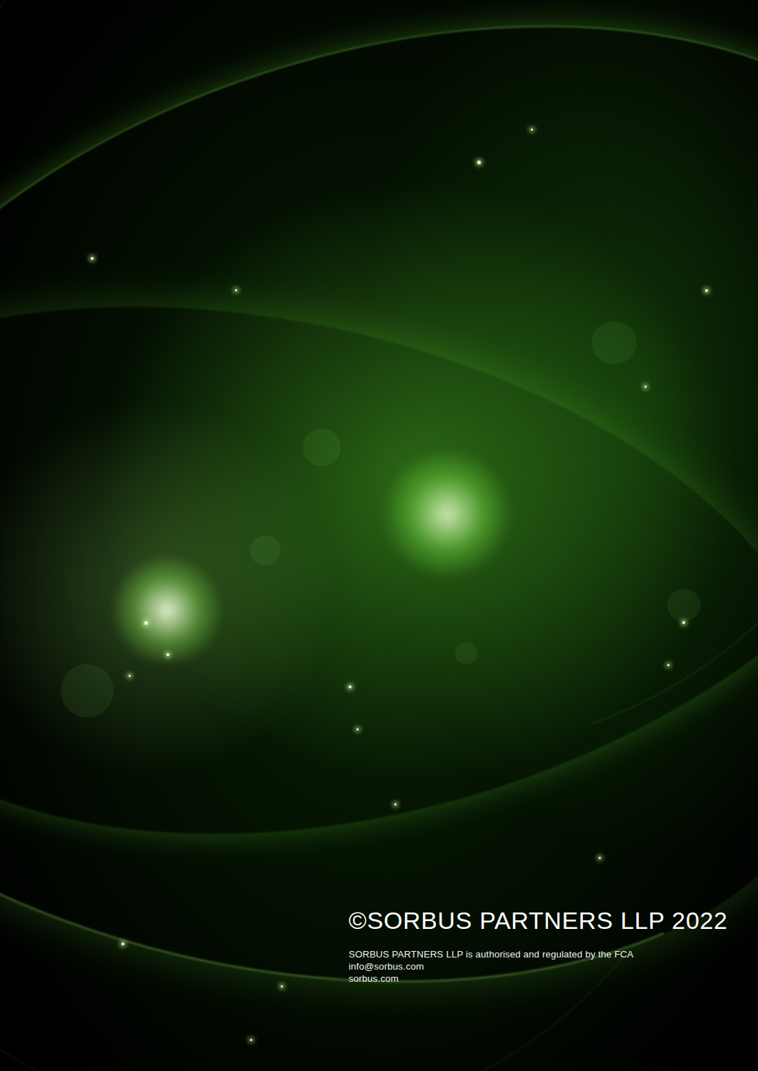©SORBUS PARTNERS LLP 2022
SORBUS PARTNERS LLP is authorised and regulated by the FCA
info@sorbus.com
sorbus.com